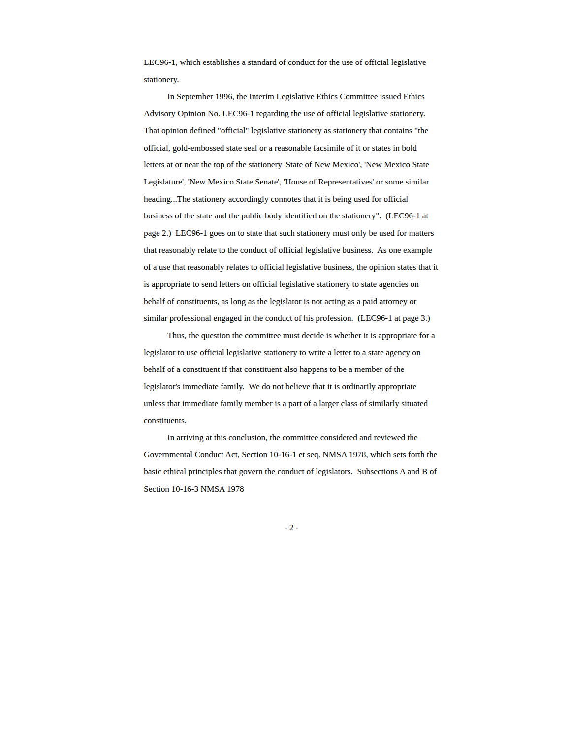LEC96-1, which establishes a standard of conduct for the use of official legislative stationery.
In September 1996, the Interim Legislative Ethics Committee issued Ethics Advisory Opinion No. LEC96-1 regarding the use of official legislative stationery. That opinion defined "official" legislative stationery as stationery that contains "the official, gold-embossed state seal or a reasonable facsimile of it or states in bold letters at or near the top of the stationery 'State of New Mexico', 'New Mexico State Legislature', 'New Mexico State Senate', 'House of Representatives' or some similar heading...The stationery accordingly connotes that it is being used for official business of the state and the public body identified on the stationery". (LEC96-1 at page 2.) LEC96-1 goes on to state that such stationery must only be used for matters that reasonably relate to the conduct of official legislative business. As one example of a use that reasonably relates to official legislative business, the opinion states that it is appropriate to send letters on official legislative stationery to state agencies on behalf of constituents, as long as the legislator is not acting as a paid attorney or similar professional engaged in the conduct of his profession. (LEC96-1 at page 3.)
Thus, the question the committee must decide is whether it is appropriate for a legislator to use official legislative stationery to write a letter to a state agency on behalf of a constituent if that constituent also happens to be a member of the legislator's immediate family. We do not believe that it is ordinarily appropriate unless that immediate family member is a part of a larger class of similarly situated constituents.
In arriving at this conclusion, the committee considered and reviewed the Governmental Conduct Act, Section 10-16-1 et seq. NMSA 1978, which sets forth the basic ethical principles that govern the conduct of legislators. Subsections A and B of Section 10-16-3 NMSA 1978
- 2 -